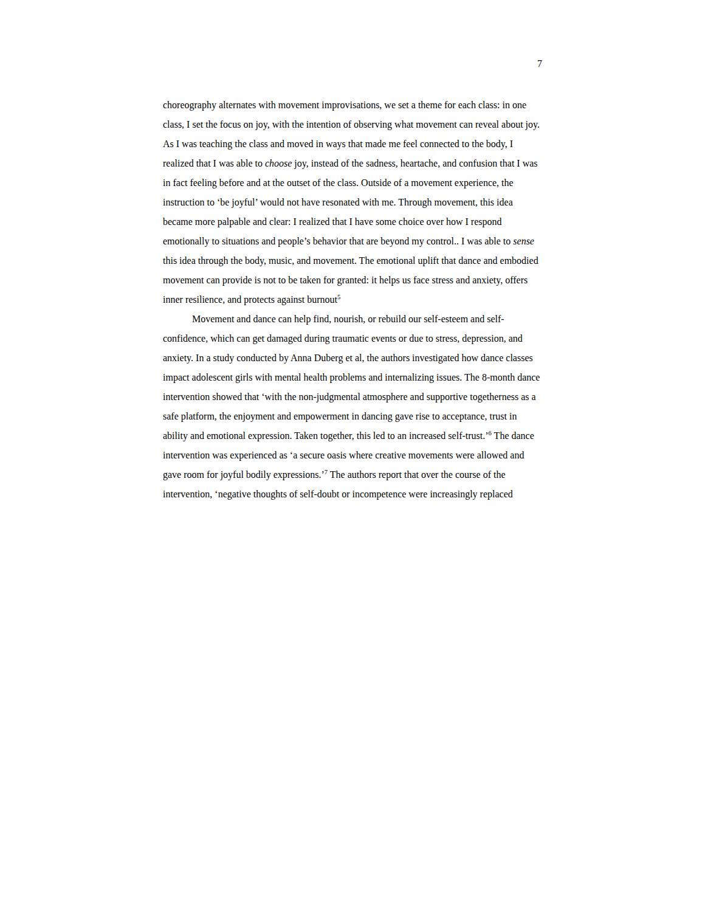7
choreography alternates with movement improvisations, we set a theme for each class: in one class, I set the focus on joy, with the intention of observing what movement can reveal about joy. As I was teaching the class and moved in ways that made me feel connected to the body, I realized that I was able to choose joy, instead of the sadness, heartache, and confusion that I was in fact feeling before and at the outset of the class. Outside of a movement experience, the instruction to ‘be joyful’ would not have resonated with me. Through movement, this idea became more palpable and clear: I realized that I have some choice over how I respond emotionally to situations and people’s behavior that are beyond my control.. I was able to sense this idea through the body, music, and movement. The emotional uplift that dance and embodied movement can provide is not to be taken for granted: it helps us face stress and anxiety, offers inner resilience, and protects against burnout5
Movement and dance can help find, nourish, or rebuild our self-esteem and self-confidence, which can get damaged during traumatic events or due to stress, depression, and anxiety. In a study conducted by Anna Duberg et al, the authors investigated how dance classes impact adolescent girls with mental health problems and internalizing issues. The 8-month dance intervention showed that ‘with the non-judgmental atmosphere and supportive togetherness as a safe platform, the enjoyment and empowerment in dancing gave rise to acceptance, trust in ability and emotional expression. Taken together, this led to an increased self-trust.’6 The dance intervention was experienced as ‘a secure oasis where creative movements were allowed and gave room for joyful bodily expressions.’7 The authors report that over the course of the intervention, ‘negative thoughts of self-doubt or incompetence were increasingly replaced